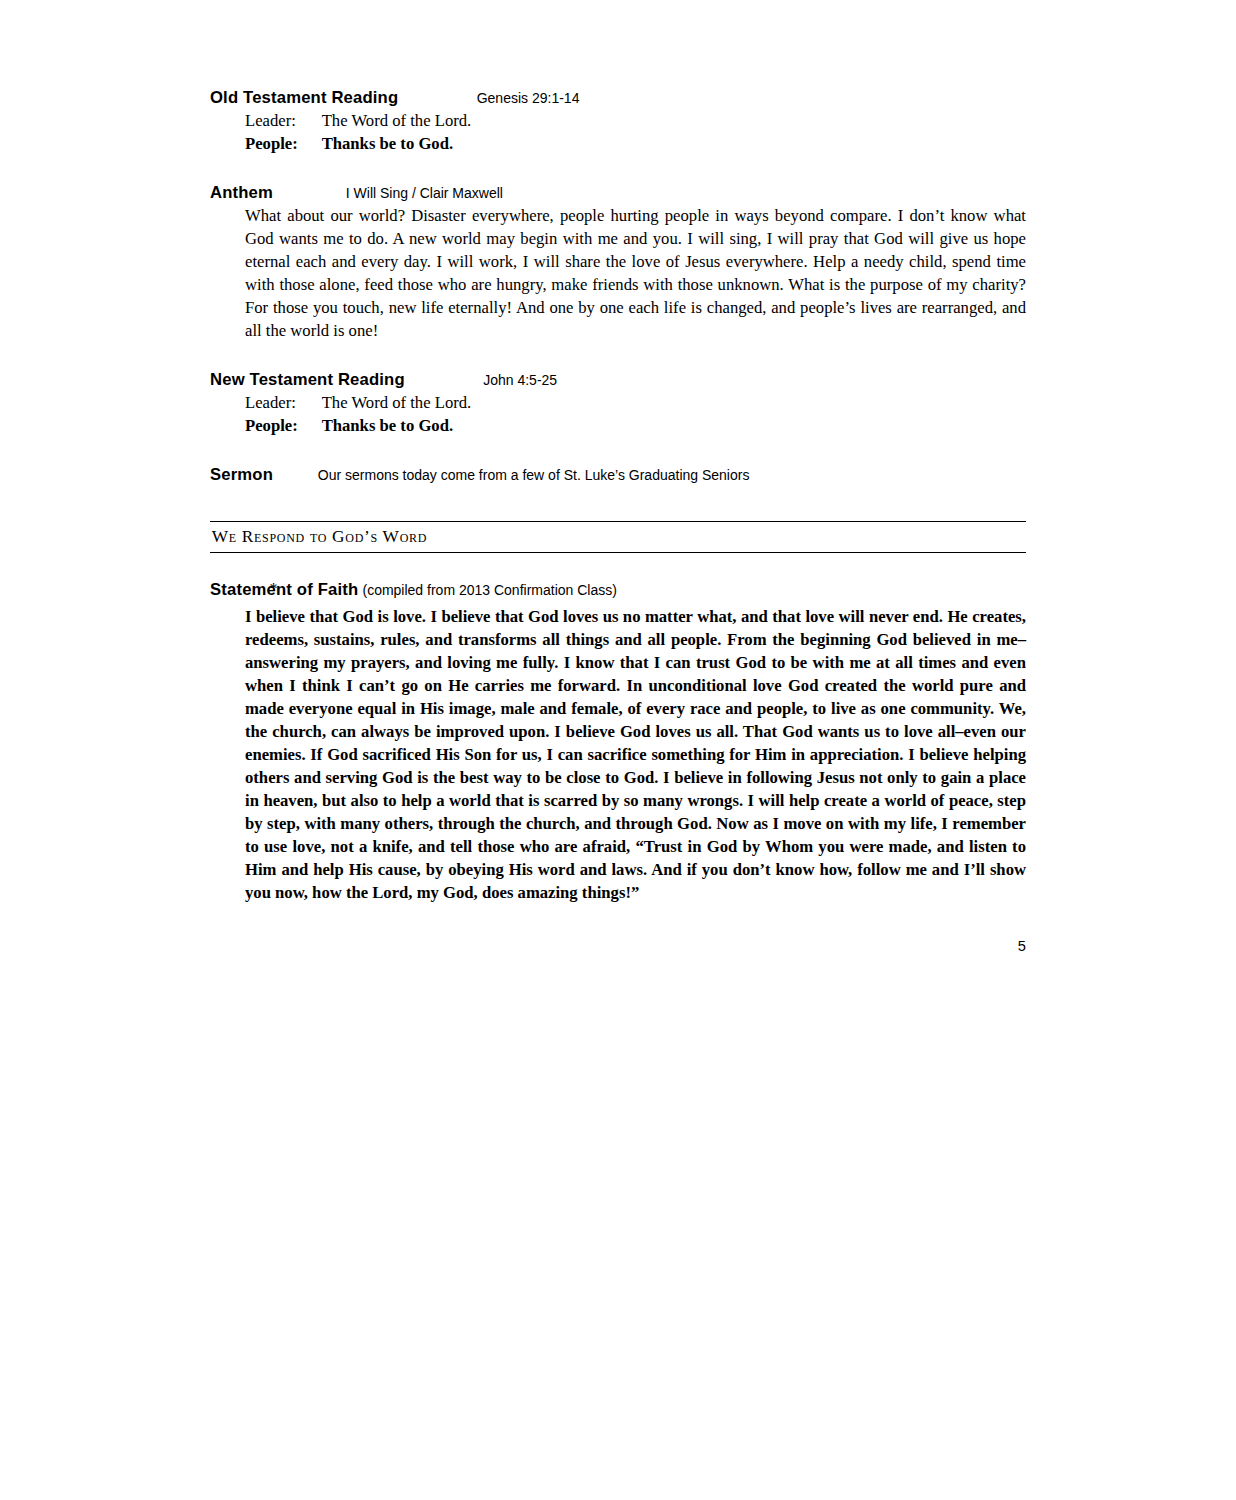Old Testament Reading Genesis 29:1-14
Leader: The Word of the Lord.
People: Thanks be to God.
Anthem I Will Sing / Clair Maxwell
What about our world? Disaster everywhere, people hurting people in ways beyond compare. I don’t know what God wants me to do. A new world may begin with me and you. I will sing, I will pray that God will give us hope eternal each and every day. I will work, I will share the love of Jesus everywhere. Help a needy child, spend time with those alone, feed those who are hungry, make friends with those unknown. What is the purpose of my charity? For those you touch, new life eternally! And one by one each life is changed, and people’s lives are rearranged, and all the world is one!
New Testament Reading John 4:5-25
Leader: The Word of the Lord.
People: Thanks be to God.
Sermon Our sermons today come from a few of St. Luke’s Graduating Seniors
We Respond to God’s Word
*
Statement of Faith (compiled from 2013 Confirmation Class)
I believe that God is love. I believe that God loves us no matter what, and that love will never end. He creates, redeems, sustains, rules, and transforms all things and all people. From the beginning God believed in me–answering my prayers, and loving me fully. I know that I can trust God to be with me at all times and even when I think I can’t go on He carries me forward. In unconditional love God created the world pure and made everyone equal in His image, male and female, of every race and people, to live as one community. We, the church, can always be improved upon. I believe God loves us all. That God wants us to love all–even our enemies. If God sacrificed His Son for us, I can sacrifice something for Him in appreciation. I believe helping others and serving God is the best way to be close to God. I believe in following Jesus not only to gain a place in heaven, but also to help a world that is scarred by so many wrongs. I will help create a world of peace, step by step, with many others, through the church, and through God. Now as I move on with my life, I remember to use love, not a knife, and tell those who are afraid, “Trust in God by Whom you were made, and listen to Him and help His cause, by obeying His word and laws. And if you don’t know how, follow me and I’ll show you now, how the Lord, my God, does amazing things!”
5